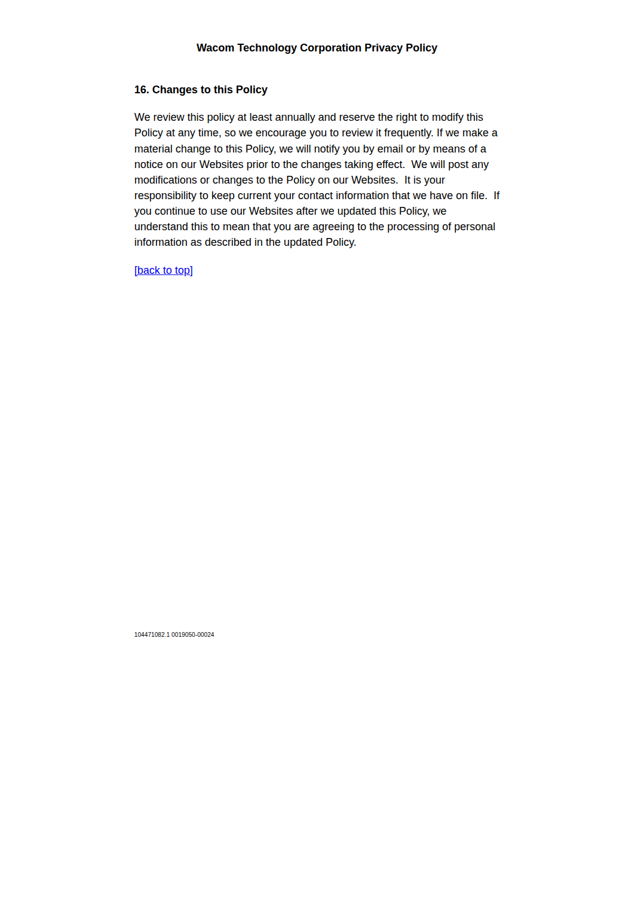Wacom Technology Corporation Privacy Policy
16. Changes to this Policy
We review this policy at least annually and reserve the right to modify this Policy at any time, so we encourage you to review it frequently. If we make a material change to this Policy, we will notify you by email or by means of a notice on our Websites prior to the changes taking effect. We will post any modifications or changes to the Policy on our Websites. It is your responsibility to keep current your contact information that we have on file. If you continue to use our Websites after we updated this Policy, we understand this to mean that you are agreeing to the processing of personal information as described in the updated Policy.
[back to top]
104471082.1 0019050-00024